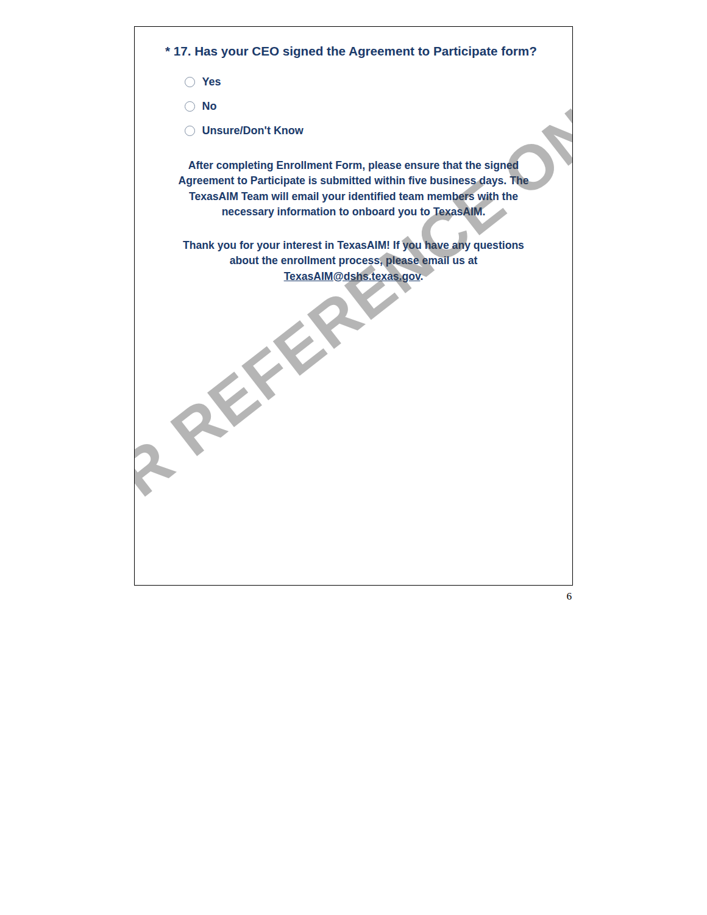* 17. Has your CEO signed the Agreement to Participate form?
Yes
No
Unsure/Don't Know
After completing Enrollment Form, please ensure that the signed Agreement to Participate is submitted within five business days. The TexasAIM Team will email your identified team members with the necessary information to onboard you to TexasAIM.
Thank you for your interest in TexasAIM! If you have any questions about the enrollment process, please email us at TexasAIM@dshs.texas.gov.
FOR REFERENCE ONLY
6